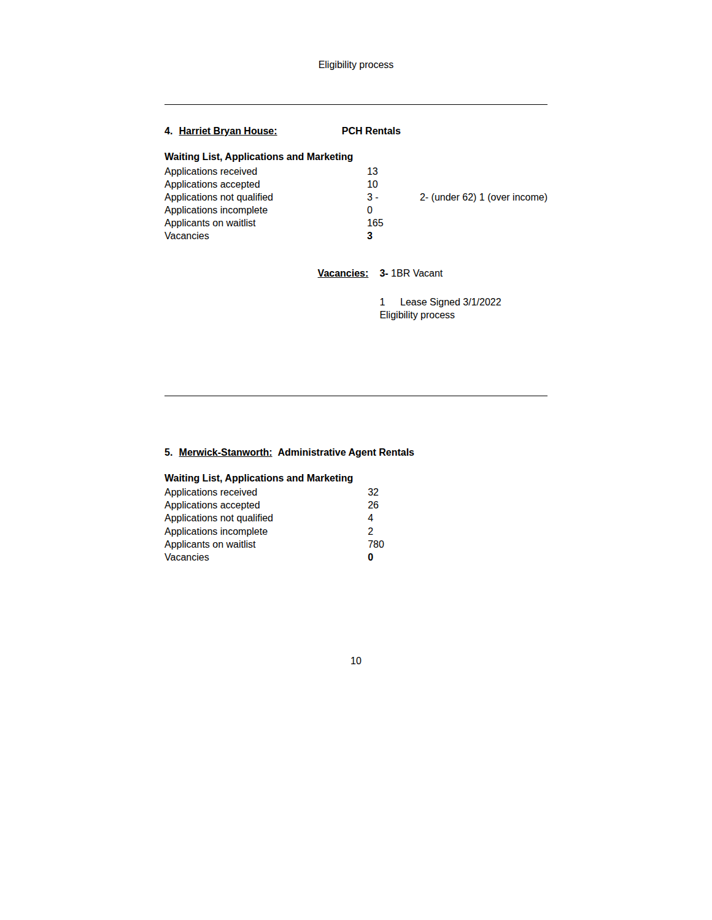Eligibility process
4. Harriet Bryan House: PCH Rentals
Waiting List, Applications and Marketing
| Applications received | 13 | |
| Applications accepted | 10 | |
| Applications not qualified | 3 - | 2- (under 62) 1 (over income) |
| Applications incomplete | 0 | |
| Applicants on waitlist | 165 | |
| Vacancies | 3 | |
Vacancies:
3- 1BR Vacant
1 Lease Signed 3/1/2022
Eligibility process
5. Merwick-Stanworth: Administrative Agent Rentals
Waiting List, Applications and Marketing
| Applications received | 32 |
| Applications accepted | 26 |
| Applications not qualified | 4 |
| Applications incomplete | 2 |
| Applicants on waitlist | 780 |
| Vacancies | 0 |
10